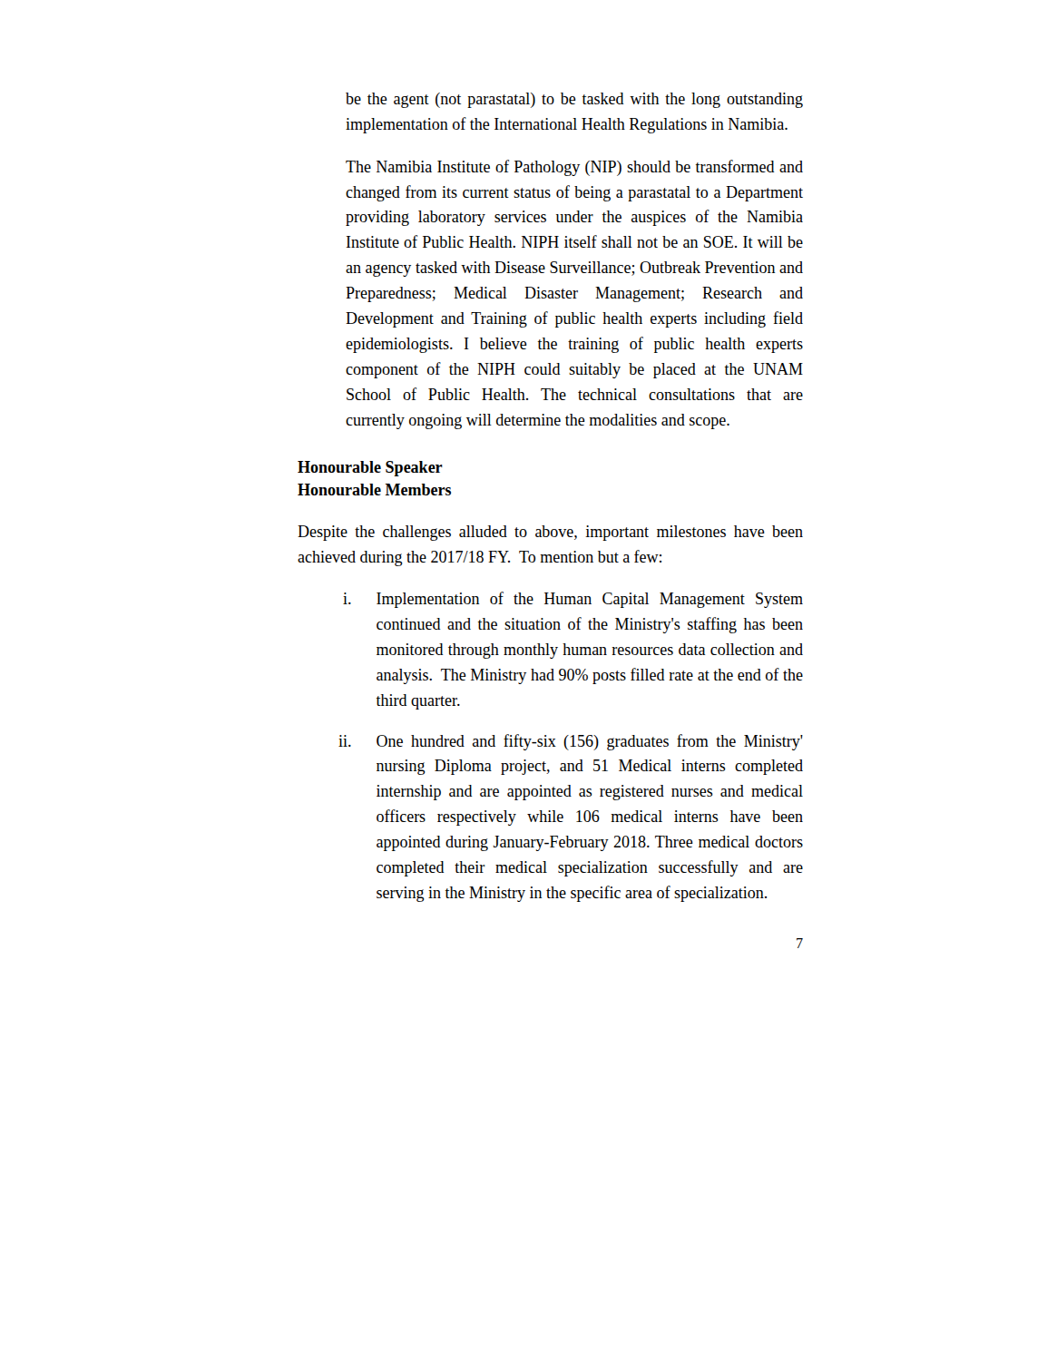be the agent (not parastatal) to be tasked with the long outstanding implementation of the International Health Regulations in Namibia.
The Namibia Institute of Pathology (NIP) should be transformed and changed from its current status of being a parastatal to a Department providing laboratory services under the auspices of the Namibia Institute of Public Health. NIPH itself shall not be an SOE. It will be an agency tasked with Disease Surveillance; Outbreak Prevention and Preparedness; Medical Disaster Management; Research and Development and Training of public health experts including field epidemiologists. I believe the training of public health experts component of the NIPH could suitably be placed at the UNAM School of Public Health. The technical consultations that are currently ongoing will determine the modalities and scope.
Honourable Speaker
Honourable Members
Despite the challenges alluded to above, important milestones have been achieved during the 2017/18 FY. To mention but a few:
i. Implementation of the Human Capital Management System continued and the situation of the Ministry's staffing has been monitored through monthly human resources data collection and analysis. The Ministry had 90% posts filled rate at the end of the third quarter.
ii. One hundred and fifty-six (156) graduates from the Ministry' nursing Diploma project, and 51 Medical interns completed internship and are appointed as registered nurses and medical officers respectively while 106 medical interns have been appointed during January-February 2018. Three medical doctors completed their medical specialization successfully and are serving in the Ministry in the specific area of specialization.
7